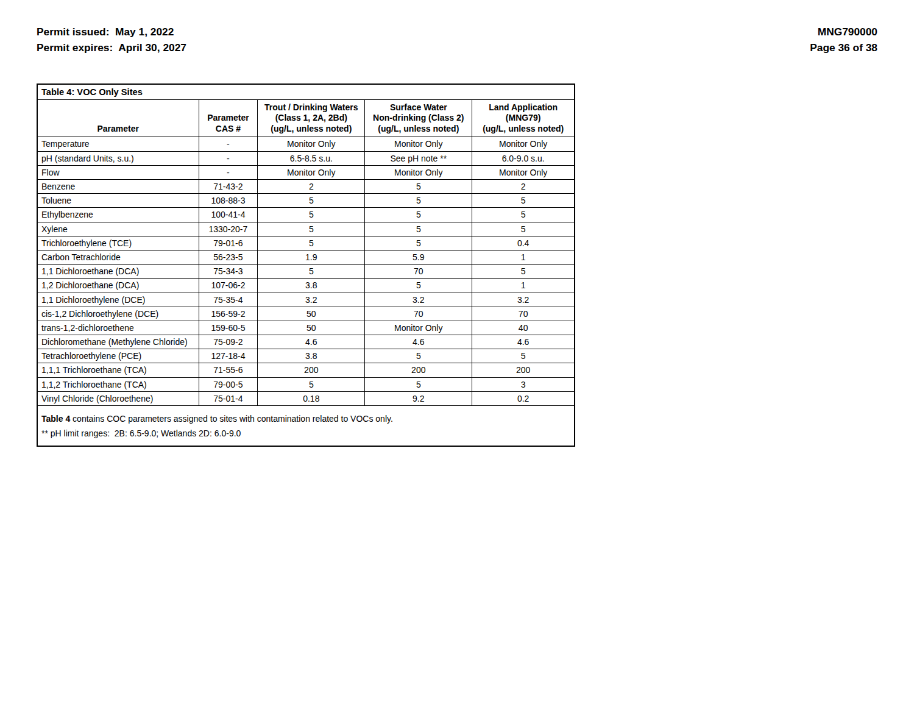Permit issued: May 1, 2022
Permit expires: April 30, 2027
MNG790000
Page 36 of 38
Table 4: VOC Only Sites
| Parameter | Parameter CAS # | Trout / Drinking Waters (Class 1, 2A, 2Bd) (ug/L, unless noted) | Surface Water Non-drinking (Class 2) (ug/L, unless noted) | Land Application (MNG79) (ug/L, unless noted) |
| --- | --- | --- | --- | --- |
| Temperature | - | Monitor Only | Monitor Only | Monitor Only |
| pH (standard Units, s.u.) | - | 6.5-8.5 s.u. | See pH note ** | 6.0-9.0 s.u. |
| Flow | - | Monitor Only | Monitor Only | Monitor Only |
| Benzene | 71-43-2 | 2 | 5 | 2 |
| Toluene | 108-88-3 | 5 | 5 | 5 |
| Ethylbenzene | 100-41-4 | 5 | 5 | 5 |
| Xylene | 1330-20-7 | 5 | 5 | 5 |
| Trichloroethylene (TCE) | 79-01-6 | 5 | 5 | 0.4 |
| Carbon Tetrachloride | 56-23-5 | 1.9 | 5.9 | 1 |
| 1,1 Dichloroethane (DCA) | 75-34-3 | 5 | 70 | 5 |
| 1,2 Dichloroethane (DCA) | 107-06-2 | 3.8 | 5 | 1 |
| 1,1 Dichloroethylene (DCE) | 75-35-4 | 3.2 | 3.2 | 3.2 |
| cis-1,2 Dichloroethylene (DCE) | 156-59-2 | 50 | 70 | 70 |
| trans-1,2-dichloroethene | 159-60-5 | 50 | Monitor Only | 40 |
| Dichloromethane (Methylene Chloride) | 75-09-2 | 4.6 | 4.6 | 4.6 |
| Tetrachloroethylene (PCE) | 127-18-4 | 3.8 | 5 | 5 |
| 1,1,1 Trichloroethane (TCA) | 71-55-6 | 200 | 200 | 200 |
| 1,1,2 Trichloroethane (TCA) | 79-00-5 | 5 | 5 | 3 |
| Vinyl Chloride (Chloroethene) | 75-01-4 | 0.18 | 9.2 | 0.2 |
Table 4 contains COC parameters assigned to sites with contamination related to VOCs only.
** pH limit ranges: 2B: 6.5-9.0; Wetlands 2D: 6.0-9.0